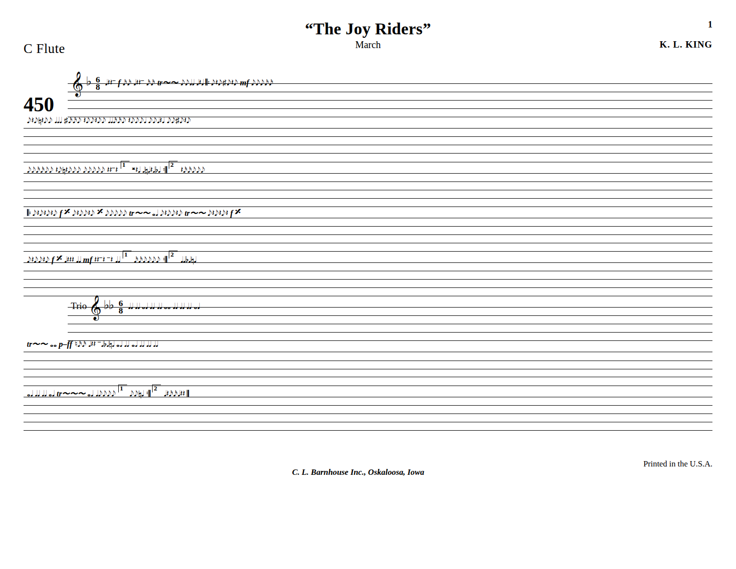1
C Flute
“The Joy Riders”
March
K. L. KING
450
𝄞 ♭ 68 𝅘𝅥𝄽𝄽𝄻 f 𝅘𝅥𝅯𝅘𝅥𝅯 𝅘𝅥𝄽𝄽𝄻 𝅘𝅥𝅯𝅘𝅥𝅯 tr〜〜 𝅘𝅥𝅮𝅘𝅥𝅮𝅘𝅥𝅘𝅥 𝅘𝅥𝄽𝅘𝅥 𝄆 𝅘𝅥𝅮𝄽𝅘𝅥𝅮♯𝅘𝅥𝅮𝄽𝅘𝅥𝅮 mf 𝅘𝅥𝅮𝅘𝅥𝅮𝅘𝅥𝅮𝅘𝅥𝅯𝅘𝅥𝅯
𝅘𝅥𝅮𝄽𝅘𝅥𝅮♮𝄽𝅘𝅥𝅮𝅘𝅥𝅮 𝅘𝅥𝅘𝅥𝅘𝅥 ♯𝅘𝅥𝅯𝅘𝅥𝅯𝅘𝅥𝅮 𝄽𝅘𝅥𝅮𝅘𝅥𝅮𝄽𝅘𝅥𝅮𝅘𝅥𝅮 𝅘𝅥𝅘𝅥𝅘𝅥𝅯𝅘𝅥𝅯𝅘𝅥𝅮 𝄽𝅘𝅥𝅮𝅘𝅥𝅮𝅘𝅥𝅮𝅘𝅥 𝅘𝅥𝅮𝅘𝅥𝅮𝅘𝅥𝄽𝅘𝅥 𝅘𝅥𝅮𝅘𝅥𝅮♯𝅘𝅥𝅮𝄽𝅘𝅥𝅮
𝅘𝅥𝅮𝅘𝅥𝅮𝅘𝅥𝅯𝅘𝅥𝅯𝅘𝅥𝅮𝅘𝅥𝅮 𝄽𝅘𝅥𝅮♮𝄽𝅘𝅥𝅮𝅘𝅥𝅮𝅘𝅥𝅮 𝅘𝅥𝅮𝅘𝅥𝅮𝅘𝅥𝅮𝅘𝅥𝅮𝅘𝅥𝅮 𝄽𝄽𝄻𝄽 1 𝄺𝄽𝅘𝅥 𝅘𝅥♮𝅘𝅥𝄽𝅘𝅥♭𝅘𝅥 𝄇 2 𝄽𝅘𝅥𝅯𝅘𝅥𝅯𝅘𝅥𝅮𝅘𝅥𝅮𝅘𝅥𝅮
𝄆 𝅘𝅥𝅮𝄽𝅘𝅥𝅮𝄽𝅘𝅥𝅮𝄽𝅘𝅥𝅮 f 𝄎 𝅘𝅥𝅮𝄽𝅘𝅥𝅮𝅘𝅥𝅮𝄽𝅘𝅥𝅮 𝄎 𝅘𝅥𝅮𝅘𝅥𝅮𝅘𝅥𝅮𝅘𝅥𝅮𝅘𝅥𝅮 tr〜〜 𝅝𝅘𝅥 𝅘𝅥𝅮𝄽𝅘𝅥𝅮𝅘𝅥𝅮𝄽𝅘𝅥𝅮 tr〜〜 𝅘𝅥𝅮𝄽𝅘𝅥𝅮𝄽𝅘𝅥𝅮𝄽 f 𝄎
𝅘𝅥𝅮𝄽𝅘𝅥𝅮𝅘𝅥𝅮𝄽𝅘𝅥𝅮 f 𝄎 𝅘𝅥𝄽𝄽𝄽 𝅘𝅥𝅘𝅥 mf 𝄽𝄽𝄻𝄽 𝄻𝄽 𝅘𝅥𝅘𝅥 1 𝅘𝅥𝅯𝅘𝅥𝅯𝅘𝅥𝅮𝅘𝅥𝅮𝅘𝅥𝅮𝅘𝅥𝅮 𝄇 2 𝅘𝅥𝅘𝅥♭𝅘𝅥♮𝅘𝅥
Trio 𝄞 ♭♭ 68 𝅘𝅥𝅘𝅥 𝅘𝅥𝅘𝅥 𝅝𝅘𝅥 𝅘𝅥𝅘𝅥 𝅘𝅥𝅘𝅥 𝅝𝅝 𝅘𝅥𝅘𝅥 𝅘𝅥𝅘𝅥 𝅘𝅥𝅘𝅥 𝅝𝅘𝅥
tr〜〜 𝅝𝅝 p–ff ♮𝅘𝅥𝅯𝅘𝅥𝅯 𝅘𝅥𝄽𝄽 𝄻𝅘𝅥♭𝅘𝅥♮𝅘𝅥 𝅝𝅘𝅥 𝅘𝅥𝅘𝅥 𝅝𝅘𝅥 𝅘𝅥𝅘𝅥 𝅘𝅥𝅘𝅥 𝅘𝅥𝅘𝅥
𝅝𝅘𝅥 𝅘𝅥𝅘𝅥 𝅘𝅥𝅘𝅥 𝅝𝅘𝅥 tr〜〜〜 𝅝𝅘𝅥 𝅘𝅥𝅘𝅥𝅮𝅘𝅥𝅮𝅘𝅥𝅮𝅘𝅥𝅮 1 𝅘𝅥𝅮𝅘𝅥𝅮♮𝅘𝅥 𝄇 2 𝅘𝅥𝄽𝅘𝅥𝅯𝅘𝅥𝅯𝅘𝅥𝄽𝄽 𝄂
C. L. Barnhouse Inc., Oskaloosa, Iowa
Printed in the U.S.A.